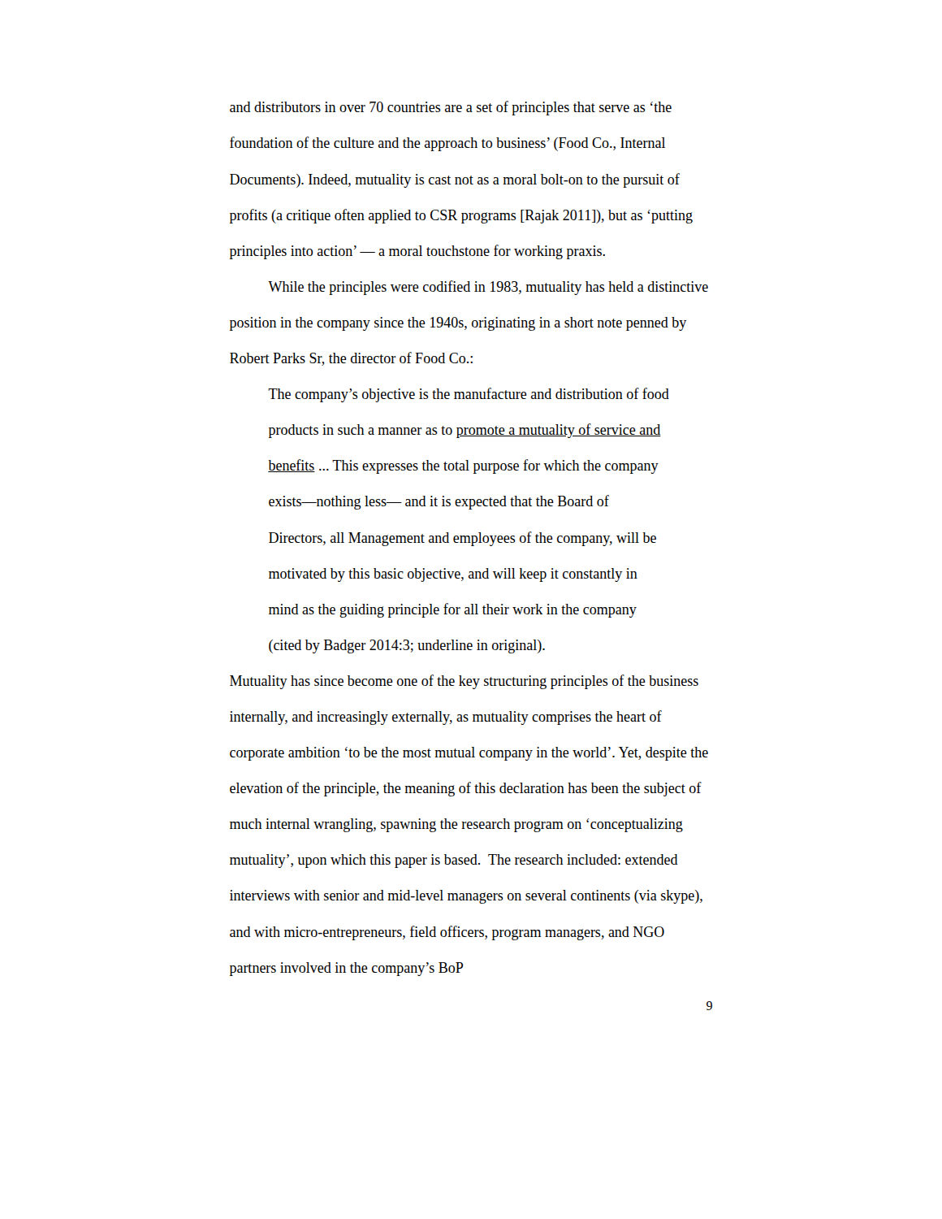and distributors in over 70 countries are a set of principles that serve as ‘the foundation of the culture and the approach to business’ (Food Co., Internal Documents). Indeed, mutuality is cast not as a moral bolt-on to the pursuit of profits (a critique often applied to CSR programs [Rajak 2011]), but as ‘putting principles into action’ — a moral touchstone for working praxis.
While the principles were codified in 1983, mutuality has held a distinctive position in the company since the 1940s, originating in a short note penned by Robert Parks Sr, the director of Food Co.:
The company’s objective is the manufacture and distribution of food products in such a manner as to promote a mutuality of service and benefits ... This expresses the total purpose for which the company exists—nothing less— and it is expected that the Board of Directors, all Management and employees of the company, will be motivated by this basic objective, and will keep it constantly in mind as the guiding principle for all their work in the company (cited by Badger 2014:3; underline in original).
Mutuality has since become one of the key structuring principles of the business internally, and increasingly externally, as mutuality comprises the heart of corporate ambition ‘to be the most mutual company in the world’. Yet, despite the elevation of the principle, the meaning of this declaration has been the subject of much internal wrangling, spawning the research program on ‘conceptualizing mutuality’, upon which this paper is based. The research included: extended interviews with senior and mid-level managers on several continents (via skype), and with micro-entrepreneurs, field officers, program managers, and NGO partners involved in the company’s BoP
9